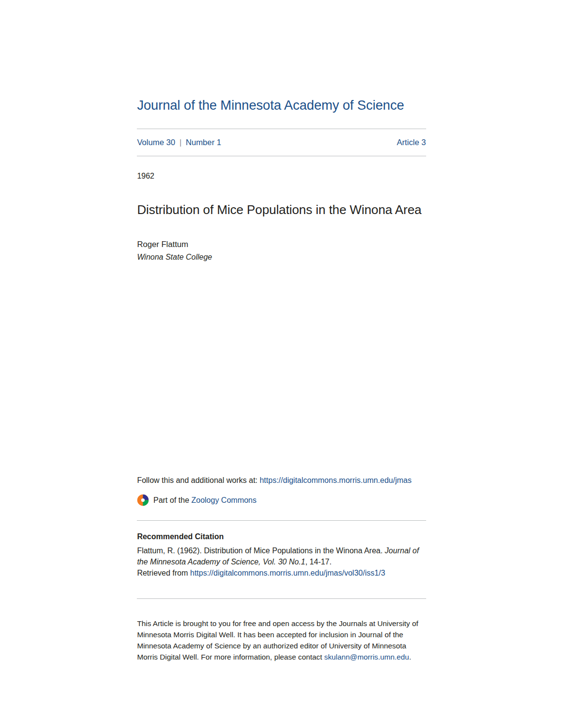Journal of the Minnesota Academy of Science
Volume 30|Number 1
Article 3
1962
Distribution of Mice Populations in the Winona Area
Roger Flattum
Winona State College
Follow this and additional works at: https://digitalcommons.morris.umn.edu/jmas
Part of the Zoology Commons
Recommended Citation
Flattum, R. (1962). Distribution of Mice Populations in the Winona Area. Journal of the Minnesota Academy of Science, Vol. 30 No.1, 14-17.
Retrieved from https://digitalcommons.morris.umn.edu/jmas/vol30/iss1/3
This Article is brought to you for free and open access by the Journals at University of Minnesota Morris Digital Well. It has been accepted for inclusion in Journal of the Minnesota Academy of Science by an authorized editor of University of Minnesota Morris Digital Well. For more information, please contact skulann@morris.umn.edu.